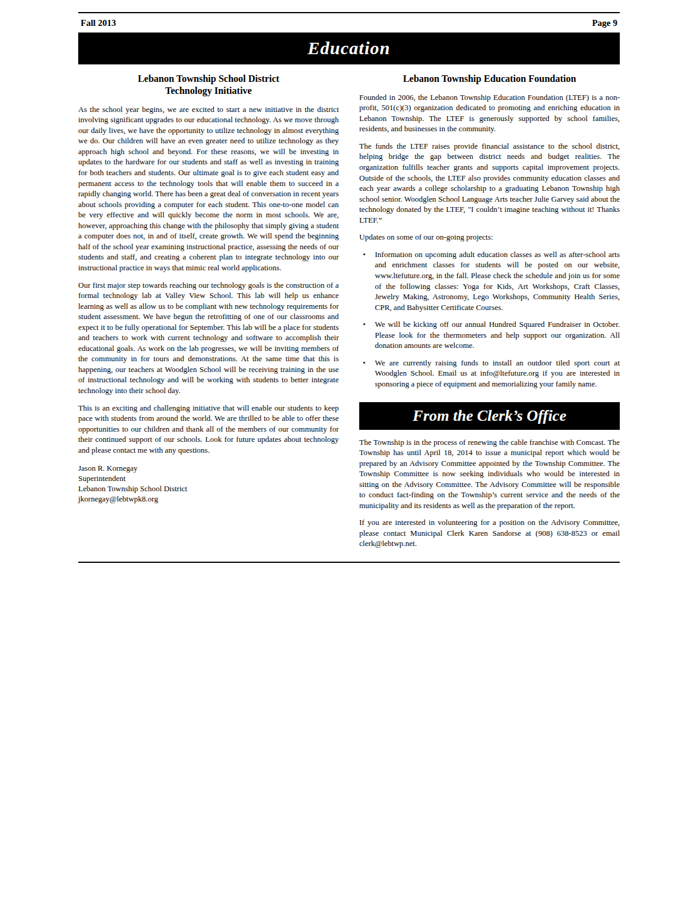Fall 2013 Page 9
Education
Lebanon Township School District
Technology Initiative
As the school year begins, we are excited to start a new initiative in the district involving significant upgrades to our educational technology. As we move through our daily lives, we have the opportunity to utilize technology in almost everything we do. Our children will have an even greater need to utilize technology as they approach high school and beyond. For these reasons, we will be investing in updates to the hardware for our students and staff as well as investing in training for both teachers and students. Our ultimate goal is to give each student easy and permanent access to the technology tools that will enable them to succeed in a rapidly changing world. There has been a great deal of conversation in recent years about schools providing a computer for each student. This one-to-one model can be very effective and will quickly become the norm in most schools. We are, however, approaching this change with the philosophy that simply giving a student a computer does not, in and of itself, create growth. We will spend the beginning half of the school year examining instructional practice, assessing the needs of our students and staff, and creating a coherent plan to integrate technology into our instructional practice in ways that mimic real world applications.
Our first major step towards reaching our technology goals is the construction of a formal technology lab at Valley View School. This lab will help us enhance learning as well as allow us to be compliant with new technology requirements for student assessment. We have begun the retrofitting of one of our classrooms and expect it to be fully operational for September. This lab will be a place for students and teachers to work with current technology and software to accomplish their educational goals. As work on the lab progresses, we will be inviting members of the community in for tours and demonstrations. At the same time that this is happening, our teachers at Woodglen School will be receiving training in the use of instructional technology and will be working with students to better integrate technology into their school day.
This is an exciting and challenging initiative that will enable our students to keep pace with students from around the world. We are thrilled to be able to offer these opportunities to our children and thank all of the members of our community for their continued support of our schools. Look for future updates about technology and please contact me with any questions.
Jason R. Kornegay
Superintendent
Lebanon Township School District
jkornegay@lebtwpk8.org
Lebanon Township Education Foundation
Founded in 2006, the Lebanon Township Education Foundation (LTEF) is a non-profit, 501(c)(3) organization dedicated to promoting and enriching education in Lebanon Township. The LTEF is generously supported by school families, residents, and businesses in the community.
The funds the LTEF raises provide financial assistance to the school district, helping bridge the gap between district needs and budget realities. The organization fulfills teacher grants and supports capital improvement projects. Outside of the schools, the LTEF also provides community education classes and each year awards a college scholarship to a graduating Lebanon Township high school senior. Woodglen School Language Arts teacher Julie Garvey said about the technology donated by the LTEF, "I couldn’t imagine teaching without it! Thanks LTEF.”
Updates on some of our on-going projects:
Information on upcoming adult education classes as well as after-school arts and enrichment classes for students will be posted on our website, www.ltefuture.org, in the fall. Please check the schedule and join us for some of the following classes: Yoga for Kids, Art Workshops, Craft Classes, Jewelry Making, Astronomy, Lego Workshops, Community Health Series, CPR, and Babysitter Certificate Courses.
We will be kicking off our annual Hundred Squared Fundraiser in October. Please look for the thermometers and help support our organization. All donation amounts are welcome.
We are currently raising funds to install an outdoor tiled sport court at Woodglen School. Email us at info@ltefuture.org if you are interested in sponsoring a piece of equipment and memorializing your family name.
From the Clerk’s Office
The Township is in the process of renewing the cable franchise with Comcast. The Township has until April 18, 2014 to issue a municipal report which would be prepared by an Advisory Committee appointed by the Township Committee. The Township Committee is now seeking individuals who would be interested in sitting on the Advisory Committee. The Advisory Committee will be responsible to conduct fact-finding on the Township’s current service and the needs of the municipality and its residents as well as the preparation of the report.
If you are interested in volunteering for a position on the Advisory Committee, please contact Municipal Clerk Karen Sandorse at (908) 638-8523 or email clerk@lebtwp.net.